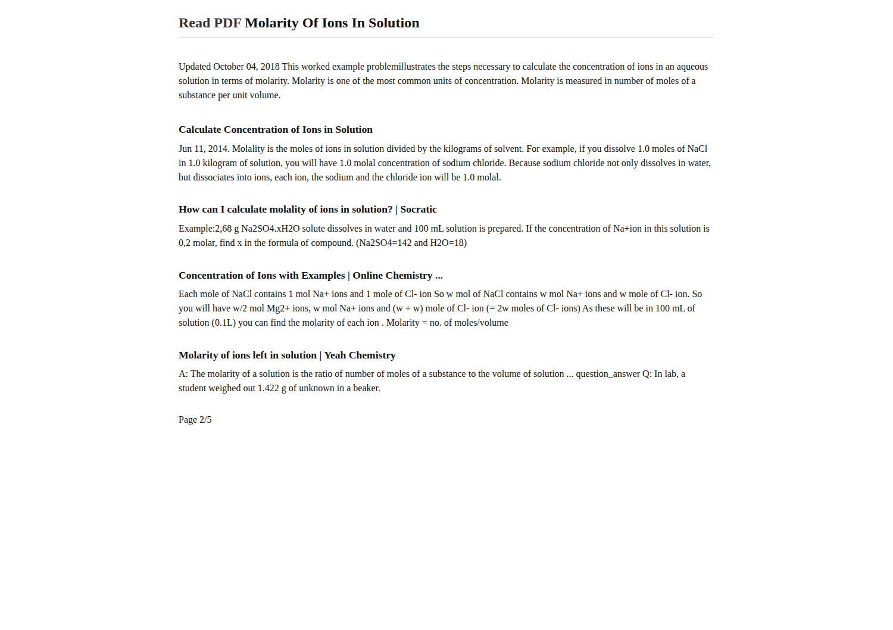Read PDF Molarity Of Ions In Solution
Updated October 04, 2018 This worked example problemillustrates the steps necessary to calculate the concentration of ions in an aqueous solution in terms of molarity. Molarity is one of the most common units of concentration. Molarity is measured in number of moles of a substance per unit volume.
Calculate Concentration of Ions in Solution
Jun 11, 2014. Molality is the moles of ions in solution divided by the kilograms of solvent. For example, if you dissolve 1.0 moles of NaCl in 1.0 kilogram of solution, you will have 1.0 molal concentration of sodium chloride. Because sodium chloride not only dissolves in water, but dissociates into ions, each ion, the sodium and the chloride ion will be 1.0 molal.
How can I calculate molality of ions in solution? | Socratic
Example:2,68 g Na2SO4.xH2O solute dissolves in water and 100 mL solution is prepared. If the concentration of Na+ion in this solution is 0,2 molar, find x in the formula of compound. (Na2SO4=142 and H2O=18)
Concentration of Ions with Examples | Online Chemistry ...
Each mole of NaCl contains 1 mol Na+ ions and 1 mole of Cl- ion So w mol of NaCl contains w mol Na+ ions and w mole of Cl- ion. So you will have w/2 mol Mg2+ ions, w mol Na+ ions and (w + w) mole of Cl- ion (= 2w moles of Cl- ions) As these will be in 100 mL of solution (0.1L) you can find the molarity of each ion . Molarity = no. of moles/volume
Molarity of ions left in solution | Yeah Chemistry
A: The molarity of a solution is the ratio of number of moles of a substance to the volume of solution ... question_answer Q: In lab, a student weighed out 1.422 g of unknown in a beaker.
Page 2/5